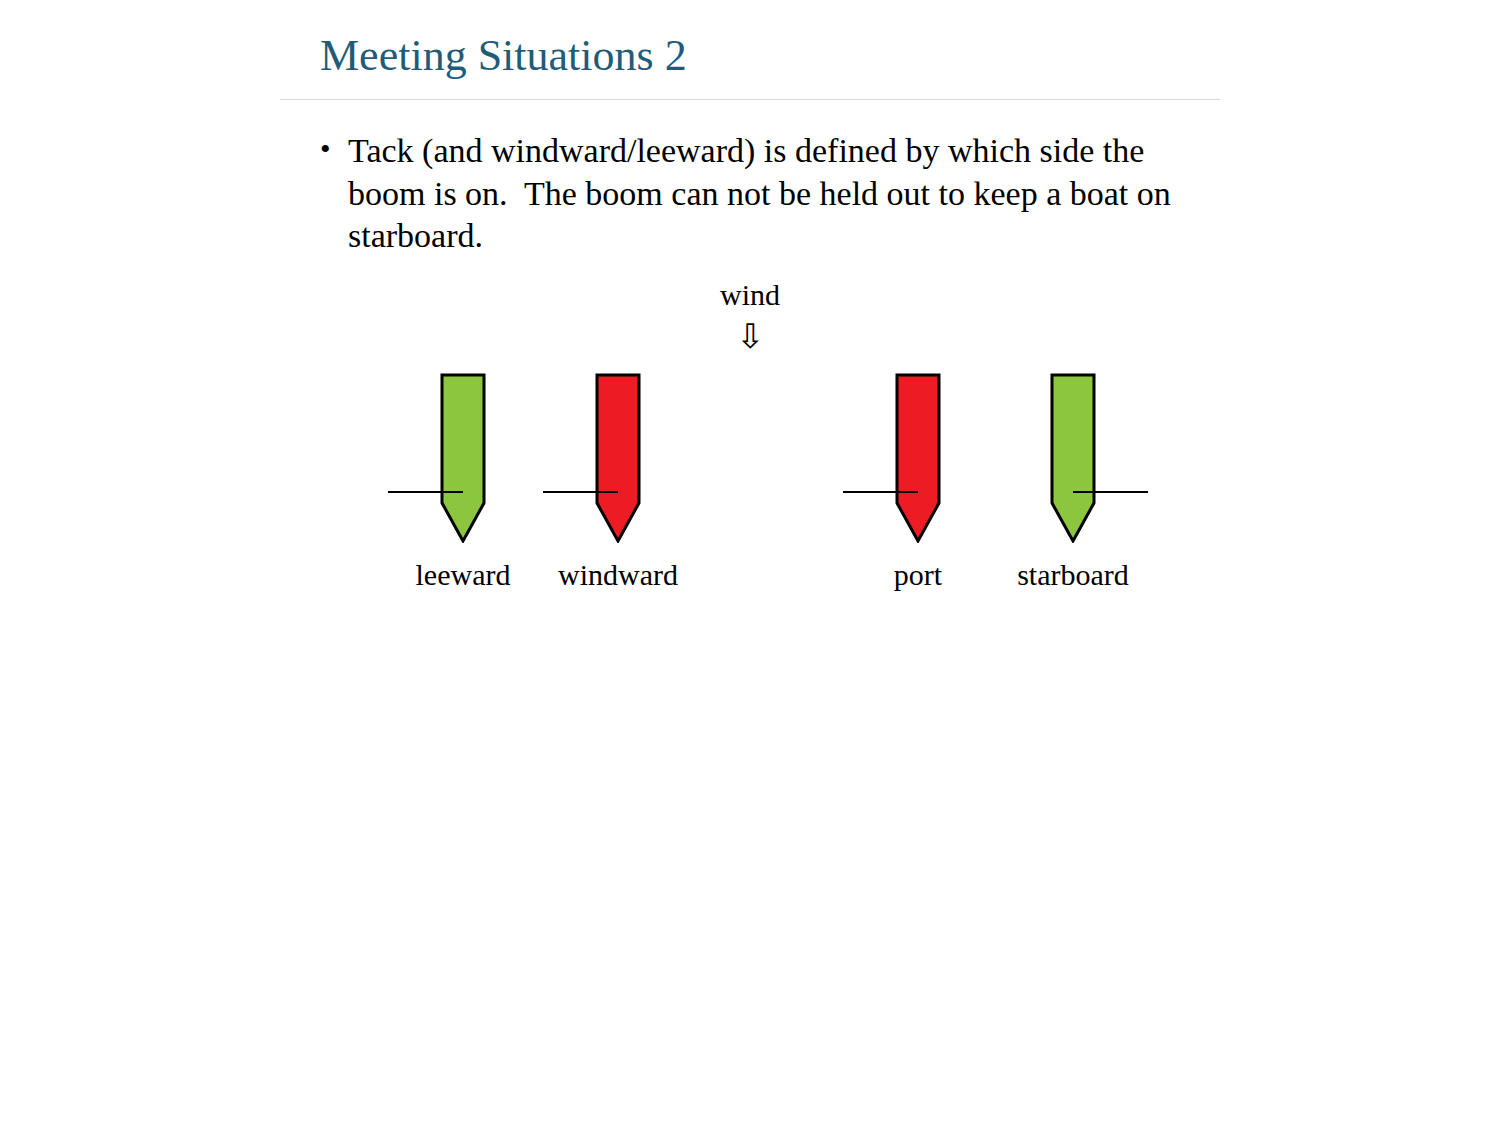Meeting Situations 2
Tack (and windward/leeward) is defined by which side the boom is on. The boom can not be held out to keep a boat on starboard.
wind
⇩
leeward
windward
port
starboard